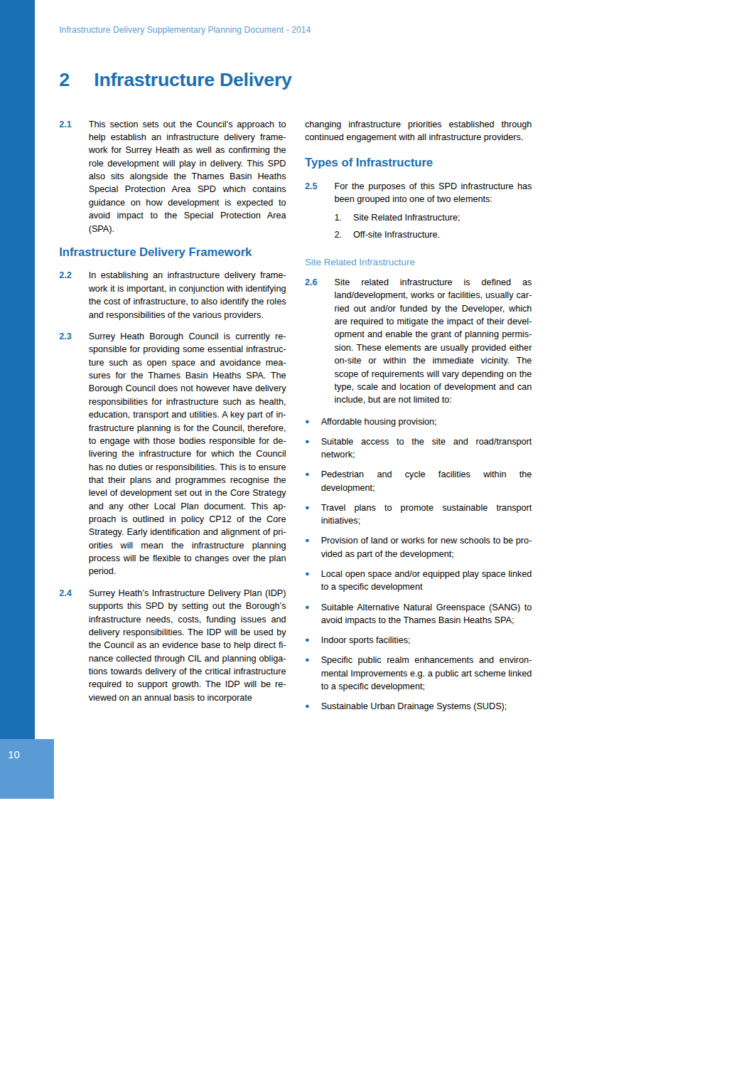10
Infrastructure Delivery Supplementary Planning Document - 2014
2 Infrastructure Delivery
2.1
This section sets out the Council’s approach to help establish an infrastructure delivery framework for Surrey Heath as well as confirming the role development will play in delivery. This SPD also sits alongside the Thames Basin Heaths Special Protection Area SPD which contains guidance on how development is expected to avoid impact to the Special Protection Area (SPA).
Infrastructure Delivery Framework
2.2
In establishing an infrastructure delivery framework it is important, in conjunction with identifying the cost of infrastructure, to also identify the roles and responsibilities of the various providers.
2.3
Surrey Heath Borough Council is currently responsible for providing some essential infrastructure such as open space and avoidance measures for the Thames Basin Heaths SPA. The Borough Council does not however have delivery responsibilities for infrastructure such as health, education, transport and utilities. A key part of infrastructure planning is for the Council, therefore, to engage with those bodies responsible for delivering the infrastructure for which the Council has no duties or responsibilities. This is to ensure that their plans and programmes recognise the level of development set out in the Core Strategy and any other Local Plan document. This approach is outlined in policy CP12 of the Core Strategy. Early identification and alignment of priorities will mean the infrastructure planning process will be flexible to changes over the plan period.
2.4
Surrey Heath’s Infrastructure Delivery Plan (IDP) supports this SPD by setting out the Borough’s infrastructure needs, costs, funding issues and delivery responsibilities. The IDP will be used by the Council as an evidence base to help direct finance collected through CIL and planning obligations towards delivery of the critical infrastructure required to support growth. The IDP will be reviewed on an annual basis to incorporate
changing infrastructure priorities established through continued engagement with all infrastructure providers.
Types of Infrastructure
2.5
For the purposes of this SPD infrastructure has been grouped into one of two elements:
1. Site Related Infrastructure;
2. Off-site Infrastructure.
Site Related Infrastructure
2.6
Site related infrastructure is defined as land/development, works or facilities, usually carried out and/or funded by the Developer, which are required to mitigate the impact of their development and enable the grant of planning permission. These elements are usually provided either on-site or within the immediate vicinity. The scope of requirements will vary depending on the type, scale and location of development and can include, but are not limited to:
●Affordable housing provision;
●Suitable access to the site and road/transport network;
●Pedestrian and cycle facilities within the development;
●Travel plans to promote sustainable transport initiatives;
●Provision of land or works for new schools to be provided as part of the development;
●Local open space and/or equipped play space linked to a specific development
●Suitable Alternative Natural Greenspace (SANG) to avoid impacts to the Thames Basin Heaths SPA;
●Indoor sports facilities;
●Specific public realm enhancements and environmental Improvements e.g. a public art scheme linked to a specific development;
●Sustainable Urban Drainage Systems (SUDS);